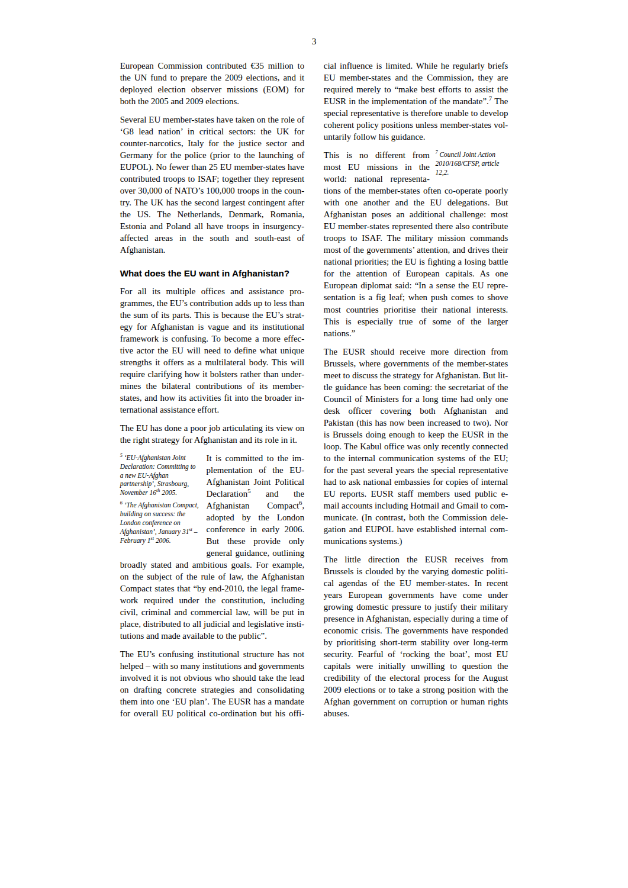3
European Commission contributed €35 million to the UN fund to prepare the 2009 elections, and it deployed election observer missions (EOM) for both the 2005 and 2009 elections.
Several EU member-states have taken on the role of ‘G8 lead nation’ in critical sectors: the UK for counter-narcotics, Italy for the justice sector and Germany for the police (prior to the launching of EUPOL). No fewer than 25 EU member-states have contributed troops to ISAF; together they represent over 30,000 of NATO’s 100,000 troops in the country. The UK has the second largest contingent after the US. The Netherlands, Denmark, Romania, Estonia and Poland all have troops in insurgency-affected areas in the south and south-east of Afghanistan.
What does the EU want in Afghanistan?
For all its multiple offices and assistance programmes, the EU’s contribution adds up to less than the sum of its parts. This is because the EU’s strategy for Afghanistan is vague and its institutional framework is confusing. To become a more effective actor the EU will need to define what unique strengths it offers as a multilateral body. This will require clarifying how it bolsters rather than undermines the bilateral contributions of its member-states, and how its activities fit into the broader international assistance effort.
The EU has done a poor job articulating its view on the right strategy for Afghanistan and its role in it.
5 ‘EU-Afghanistan Joint Declaration: Committing to a new EU-Afghan partnership’, Strasbourg, November 16th 2005.
6 ‘The Afghanistan Compact, building on success: the London conference on Afghanistan’, January 31st – February 1st 2006.
It is committed to the implementation of the EU-Afghanistan Joint Political Declaration5 and the Afghanistan Compact6, adopted by the London conference in early 2006. But these provide only general guidance, outlining broadly stated and ambitious goals. For example, on the subject of the rule of law, the Afghanistan Compact states that “by end-2010, the legal framework required under the constitution, including civil, criminal and commercial law, will be put in place, distributed to all judicial and legislative institutions and made available to the public”.
The EU’s confusing institutional structure has not helped – with so many institutions and governments involved it is not obvious who should take the lead on drafting concrete strategies and consolidating them into one ‘EU plan’. The EUSR has a mandate for overall EU political co-ordination but his official influence is limited. While he regularly briefs EU member-states and the Commission, they are required merely to “make best efforts to assist the EUSR in the implementation of the mandate”.7 The special representative is therefore unable to develop coherent policy positions unless member-states voluntarily follow his guidance.
7 Council Joint Action 2010/168/CFSP, article 12,2.
This is no different from most EU missions in the world: national representations of the member-states often co-operate poorly with one another and the EU delegations. But Afghanistan poses an additional challenge: most EU member-states represented there also contribute troops to ISAF. The military mission commands most of the governments’ attention, and drives their national priorities; the EU is fighting a losing battle for the attention of European capitals. As one European diplomat said: “In a sense the EU representation is a fig leaf; when push comes to shove most countries prioritise their national interests. This is especially true of some of the larger nations.”
The EUSR should receive more direction from Brussels, where governments of the member-states meet to discuss the strategy for Afghanistan. But little guidance has been coming: the secretariat of the Council of Ministers for a long time had only one desk officer covering both Afghanistan and Pakistan (this has now been increased to two). Nor is Brussels doing enough to keep the EUSR in the loop. The Kabul office was only recently connected to the internal communication systems of the EU; for the past several years the special representative had to ask national embassies for copies of internal EU reports. EUSR staff members used public e-mail accounts including Hotmail and Gmail to communicate. (In contrast, both the Commission delegation and EUPOL have established internal communications systems.)
The little direction the EUSR receives from Brussels is clouded by the varying domestic political agendas of the EU member-states. In recent years European governments have come under growing domestic pressure to justify their military presence in Afghanistan, especially during a time of economic crisis. The governments have responded by prioritising short-term stability over long-term security. Fearful of ‘rocking the boat’, most EU capitals were initially unwilling to question the credibility of the electoral process for the August 2009 elections or to take a strong position with the Afghan government on corruption or human rights abuses.